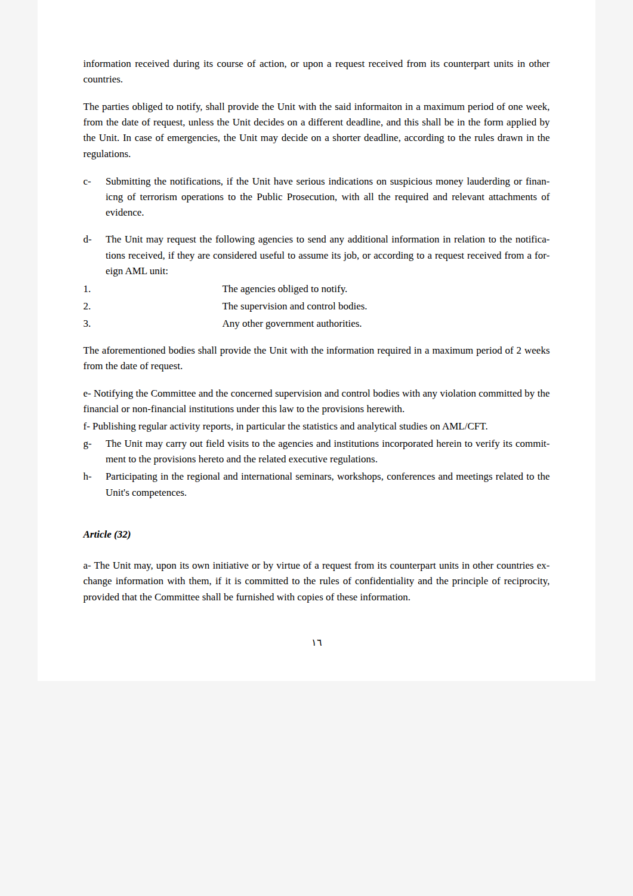information received during its course of action, or upon a request received from its counterpart units in other countries.
The parties obliged to notify, shall provide the Unit with the said informaiton in a maximum period of one week, from the date of request, unless the Unit decides on a different deadline, and this shall be in the form applied by the Unit. In case of emergencies, the Unit may decide on a shorter deadline, according to the rules drawn in the regulations.
c- Submitting the notifications, if the Unit have serious indications on suspicious money lauderding or finanicng of terrorism operations to the Public Prosecution, with all the required and relevant attachments of evidence.
d- The Unit may request the following agencies to send any additional information in relation to the notifications received, if they are considered useful to assume its job, or according to a request received from a foreign AML unit:
1. The agencies obliged to notify.
2. The supervision and control bodies.
3. Any other government authorities.
The aforementioned bodies shall provide the Unit with the information required in a maximum period of 2 weeks from the date of request.
e- Notifying the Committee and the concerned supervision and control bodies with any violation committed by the financial or non-financial institutions under this law to the provisions herewith.
f- Publishing regular activity reports, in particular the statistics and analytical studies on AML/CFT.
g- The Unit may carry out field visits to the agencies and institutions incorporated herein to verify its commitment to the provisions hereto and the related executive regulations.
h- Participating in the regional and international seminars, workshops, conferences and meetings related to the Unit's competences.
Article (32)
a- The Unit may, upon its own initiative or by virtue of a request from its counterpart units in other countries exchange information with them, if it is committed to the rules of confidentiality and the principle of reciprocity, provided that the Committee shall be furnished with copies of these information.
١٦